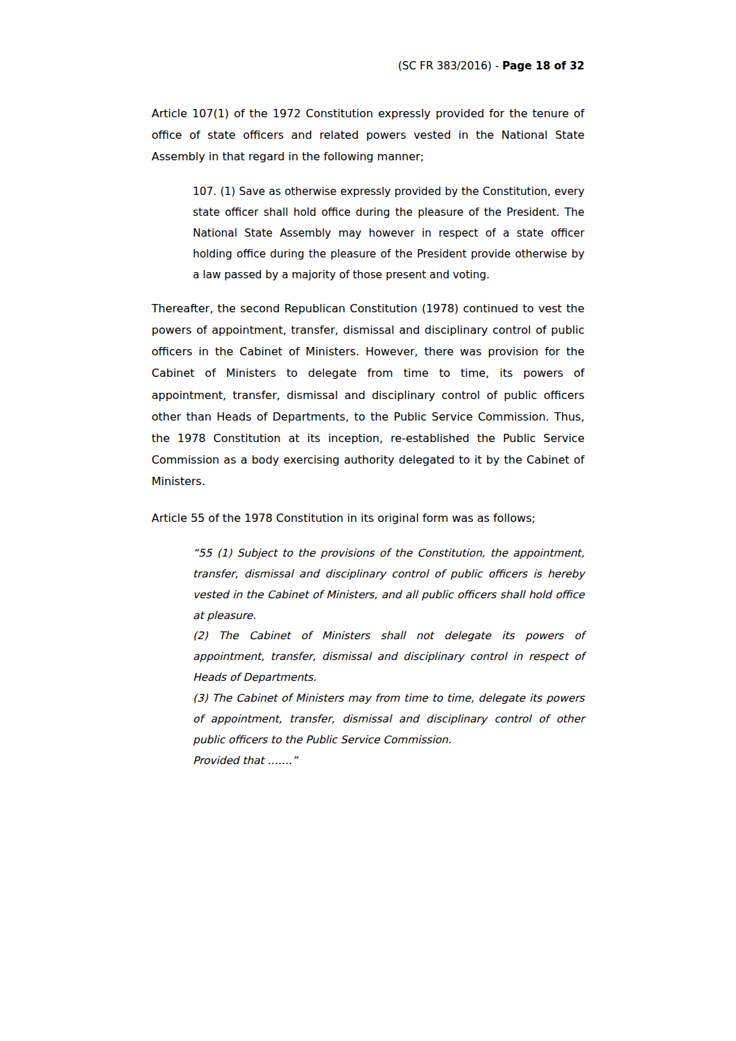(SC FR 383/2016) - Page 18 of 32
Article 107(1) of the 1972 Constitution expressly provided for the tenure of office of state officers and related powers vested in the National State Assembly in that regard in the following manner;
107. (1) Save as otherwise expressly provided by the Constitution, every state officer shall hold office during the pleasure of the President. The National State Assembly may however in respect of a state officer holding office during the pleasure of the President provide otherwise by a law passed by a majority of those present and voting.
Thereafter, the second Republican Constitution (1978) continued to vest the powers of appointment, transfer, dismissal and disciplinary control of public officers in the Cabinet of Ministers. However, there was provision for the Cabinet of Ministers to delegate from time to time, its powers of appointment, transfer, dismissal and disciplinary control of public officers other than Heads of Departments, to the Public Service Commission. Thus, the 1978 Constitution at its inception, re-established the Public Service Commission as a body exercising authority delegated to it by the Cabinet of Ministers.
Article 55 of the 1978 Constitution in its original form was as follows;
“55 (1) Subject to the provisions of the Constitution, the appointment, transfer, dismissal and disciplinary control of public officers is hereby vested in the Cabinet of Ministers, and all public officers shall hold office at pleasure.
(2) The Cabinet of Ministers shall not delegate its powers of appointment, transfer, dismissal and disciplinary control in respect of Heads of Departments.
(3) The Cabinet of Ministers may from time to time, delegate its powers of appointment, transfer, dismissal and disciplinary control of other public officers to the Public Service Commission.
Provided that …….”